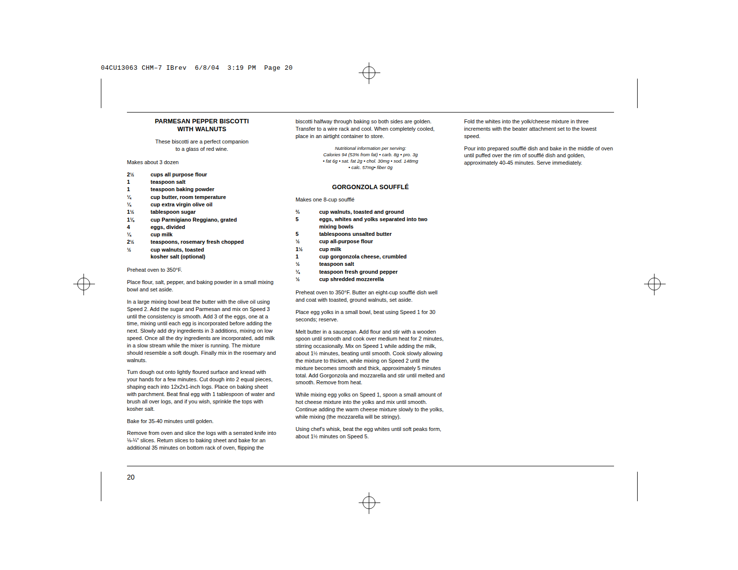04CU13063 CHM–7 IBrev 6/8/04 3:19 PM Page 20
PARMESAN PEPPER BISCOTTI
WITH WALNUTS
These biscotti are a perfect companion
to a glass of red wine.
Makes about 3 dozen
| 2 ½ | cups all purpose flour |
| 1 | teaspoon salt |
| 1 | teaspoon baking powder |
| ¼ | cup butter, room temperature |
| ¼ | cup extra virgin olive oil |
| 1 ½ | tablespoon sugar |
| 1 ⅛ | cup Parmigiano Reggiano, grated |
| 4 | eggs, divided |
| ¼ | cup milk |
| 2 ½ | teaspoons, rosemary fresh chopped |
| ½ | cup walnuts, toasted kosher salt (optional) |
Preheat oven to 350°F.
Place flour, salt, pepper, and baking powder in a small mixing bowl and set aside.
In a large mixing bowl beat the butter with the olive oil using Speed 2. Add the sugar and Parmesan and mix on Speed 3 until the consistency is smooth. Add 3 of the eggs, one at a time, mixing until each egg is incorporated before adding the next. Slowly add dry ingredients in 3 additions, mixing on low speed. Once all the dry ingredients are incorporated, add milk in a slow stream while the mixer is running. The mixture should resemble a soft dough. Finally mix in the rosemary and walnuts.
Turn dough out onto lightly floured surface and knead with your hands for a few minutes. Cut dough into 2 equal pieces, shaping each into 12x2x1-inch logs. Place on baking sheet with parchment. Beat final egg with 1 tablespoon of water and brush all over logs, and if you wish, sprinkle the tops with kosher salt.
Bake for 35-40 minutes until golden.
Remove from oven and slice the logs with a serrated knife into ⅛-¼" slices. Return slices to baking sheet and bake for an additional 35 minutes on bottom rack of oven, flipping the biscotti halfway through baking so both sides are golden. Transfer to a wire rack and cool. When completely cooled, place in an airtight container to store.
Nutritional information per serving:
Calories 94 (53% from fat) • carb. 8g • pro. 3g
• fat 6g • sat. fat 2g • chol. 30mg • sod. 148mg
• calc. 57mg• fiber 0g
GORGONZOLA SOUFFLÉ
Makes one 8-cup soufflé
| ⅔ | cup walnuts, toasted and ground |
| 5 | eggs, whites and yolks separated into two mixing bowls |
| 5 | tablespoons unsalted butter |
| ½ | cup all-purpose flour |
| 1 ½ | cup milk |
| 1 | cup gorgonzola cheese, crumbled |
| ½ | teaspoon salt |
| ¼ | teaspoon fresh ground pepper |
| ½ | cup shredded mozzerella |
Preheat oven to 350°F. Butter an eight-cup soufflé dish well and coat with toasted, ground walnuts, set aside.
Place egg yolks in a small bowl, beat using Speed 1 for 30 seconds; reserve.
Melt butter in a saucepan. Add flour and stir with a wooden spoon until smooth and cook over medium heat for 2 minutes, stirring occasionally. Mix on Speed 1 while adding the milk, about 1½ minutes, beating until smooth. Cook slowly allowing the mixture to thicken, while mixing on Speed 2 until the mixture becomes smooth and thick, approximately 5 minutes total. Add Gorgonzola and mozzarella and stir until melted and smooth. Remove from heat.
While mixing egg yolks on Speed 1, spoon a small amount of hot cheese mixture into the yolks and mix until smooth. Continue adding the warm cheese mixture slowly to the yolks, while mixing (the mozzarella will be stringy).
Using chef's whisk, beat the egg whites until soft peaks form, about 1½ minutes on Speed 5.
Fold the whites into the yolk/cheese mixture in three increments with the beater attachment set to the lowest speed.
Pour into prepared soufflé dish and bake in the middle of oven until puffed over the rim of soufflé dish and golden, approximately 40-45 minutes. Serve immediately.
20